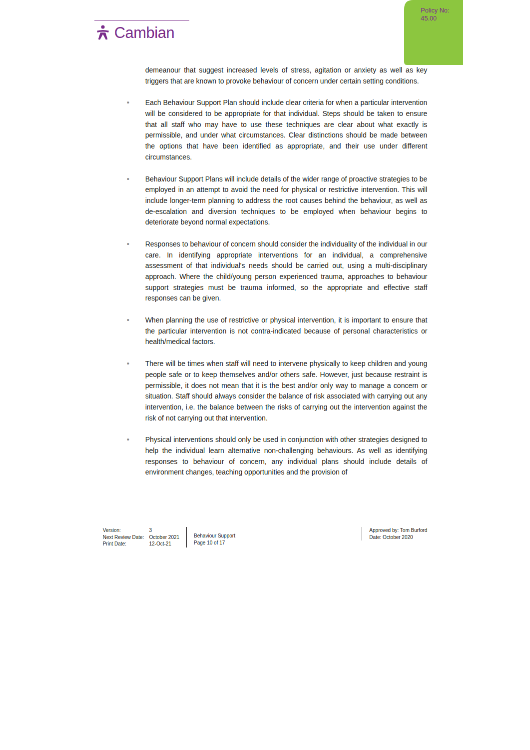Policy No:
45.00
Cambian
demeanour that suggest increased levels of stress, agitation or anxiety as well as key triggers that are known to provoke behaviour of concern under certain setting conditions.
Each Behaviour Support Plan should include clear criteria for when a particular intervention will be considered to be appropriate for that individual. Steps should be taken to ensure that all staff who may have to use these techniques are clear about what exactly is permissible, and under what circumstances. Clear distinctions should be made between the options that have been identified as appropriate, and their use under different circumstances.
Behaviour Support Plans will include details of the wider range of proactive strategies to be employed in an attempt to avoid the need for physical or restrictive intervention. This will include longer-term planning to address the root causes behind the behaviour, as well as de-escalation and diversion techniques to be employed when behaviour begins to deteriorate beyond normal expectations.
Responses to behaviour of concern should consider the individuality of the individual in our care. In identifying appropriate interventions for an individual, a comprehensive assessment of that individual's needs should be carried out, using a multi-disciplinary approach. Where the child/young person experienced trauma, approaches to behaviour support strategies must be trauma informed, so the appropriate and effective staff responses can be given.
When planning the use of restrictive or physical intervention, it is important to ensure that the particular intervention is not contra-indicated because of personal characteristics or health/medical factors.
There will be times when staff will need to intervene physically to keep children and young people safe or to keep themselves and/or others safe. However, just because restraint is permissible, it does not mean that it is the best and/or only way to manage a concern or situation. Staff should always consider the balance of risk associated with carrying out any intervention, i.e. the balance between the risks of carrying out the intervention against the risk of not carrying out that intervention.
Physical interventions should only be used in conjunction with other strategies designed to help the individual learn alternative non-challenging behaviours. As well as identifying responses to behaviour of concern, any individual plans should include details of environment changes, teaching opportunities and the provision of
Version:
Next Review Date:
Print Date:
3
October 2021
12-Oct-21
Behaviour Support
Page 10 of 17
Approved by: Tom Burford
Date: October 2020